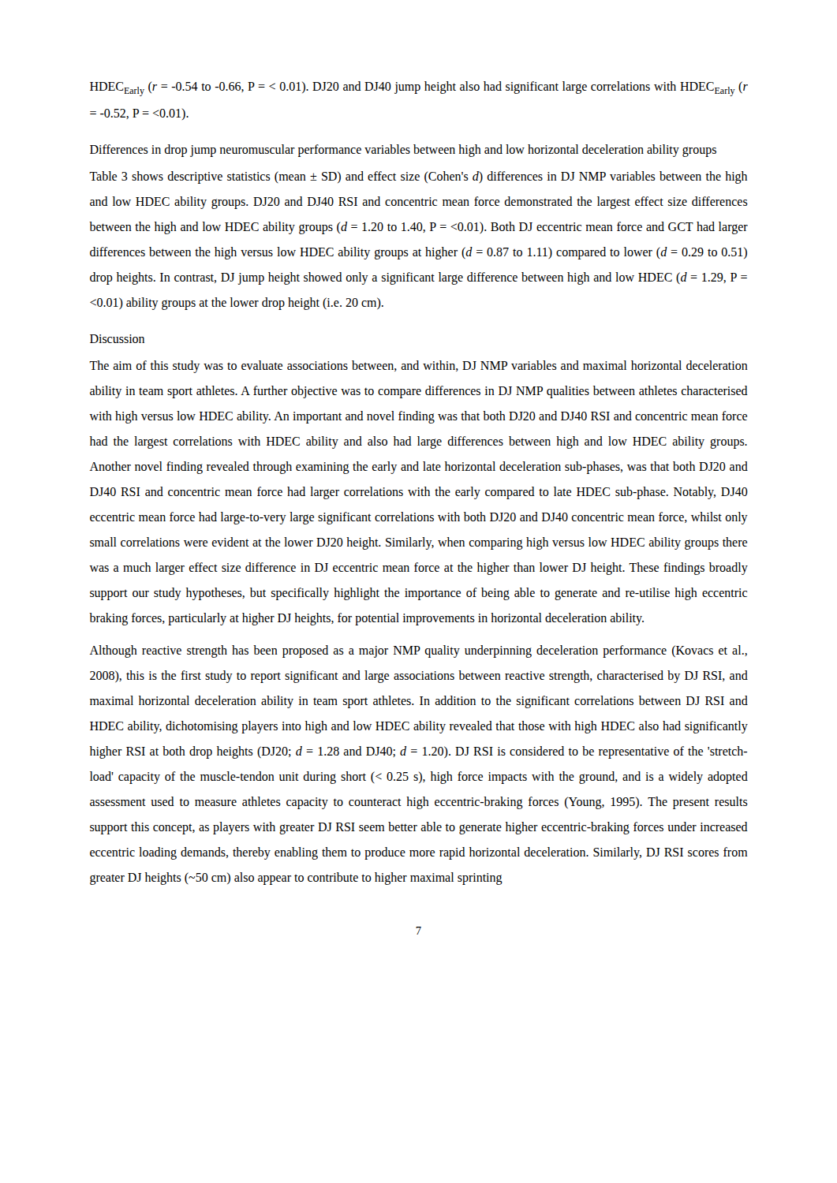HDECEarly (r = -0.54 to -0.66, P = < 0.01). DJ20 and DJ40 jump height also had significant large correlations with HDECEarly (r = -0.52, P = <0.01).
Differences in drop jump neuromuscular performance variables between high and low horizontal deceleration ability groups
Table 3 shows descriptive statistics (mean ± SD) and effect size (Cohen's d) differences in DJ NMP variables between the high and low HDEC ability groups. DJ20 and DJ40 RSI and concentric mean force demonstrated the largest effect size differences between the high and low HDEC ability groups (d = 1.20 to 1.40, P = <0.01). Both DJ eccentric mean force and GCT had larger differences between the high versus low HDEC ability groups at higher (d = 0.87 to 1.11) compared to lower (d = 0.29 to 0.51) drop heights. In contrast, DJ jump height showed only a significant large difference between high and low HDEC (d = 1.29, P = <0.01) ability groups at the lower drop height (i.e. 20 cm).
Discussion
The aim of this study was to evaluate associations between, and within, DJ NMP variables and maximal horizontal deceleration ability in team sport athletes. A further objective was to compare differences in DJ NMP qualities between athletes characterised with high versus low HDEC ability. An important and novel finding was that both DJ20 and DJ40 RSI and concentric mean force had the largest correlations with HDEC ability and also had large differences between high and low HDEC ability groups. Another novel finding revealed through examining the early and late horizontal deceleration sub-phases, was that both DJ20 and DJ40 RSI and concentric mean force had larger correlations with the early compared to late HDEC sub-phase. Notably, DJ40 eccentric mean force had large-to-very large significant correlations with both DJ20 and DJ40 concentric mean force, whilst only small correlations were evident at the lower DJ20 height. Similarly, when comparing high versus low HDEC ability groups there was a much larger effect size difference in DJ eccentric mean force at the higher than lower DJ height. These findings broadly support our study hypotheses, but specifically highlight the importance of being able to generate and re-utilise high eccentric braking forces, particularly at higher DJ heights, for potential improvements in horizontal deceleration ability.
Although reactive strength has been proposed as a major NMP quality underpinning deceleration performance (Kovacs et al., 2008), this is the first study to report significant and large associations between reactive strength, characterised by DJ RSI, and maximal horizontal deceleration ability in team sport athletes. In addition to the significant correlations between DJ RSI and HDEC ability, dichotomising players into high and low HDEC ability revealed that those with high HDEC also had significantly higher RSI at both drop heights (DJ20; d = 1.28 and DJ40; d = 1.20). DJ RSI is considered to be representative of the 'stretch-load' capacity of the muscle-tendon unit during short (< 0.25 s), high force impacts with the ground, and is a widely adopted assessment used to measure athletes capacity to counteract high eccentric-braking forces (Young, 1995). The present results support this concept, as players with greater DJ RSI seem better able to generate higher eccentric-braking forces under increased eccentric loading demands, thereby enabling them to produce more rapid horizontal deceleration. Similarly, DJ RSI scores from greater DJ heights (~50 cm) also appear to contribute to higher maximal sprinting
7